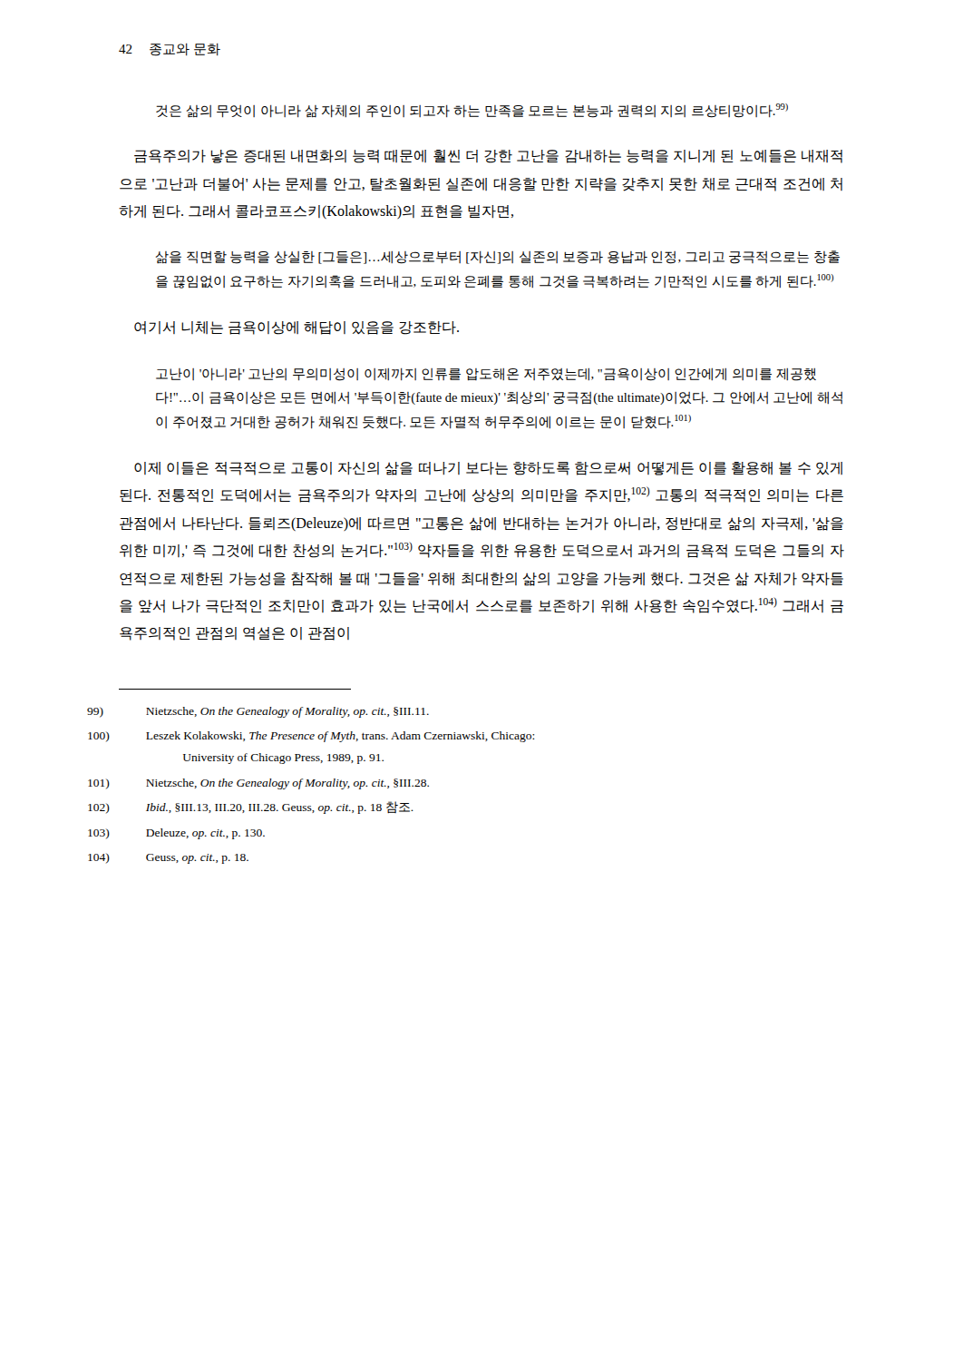42 종교와 문화
것은 삶의 무엇이 아니라 삶 자체의 주인이 되고자 하는 만족을 모르는 본능과 권력의 지의 르상티망이다.99)
금욕주의가 낳은 증대된 내면화의 능력 때문에 훨씬 더 강한 고난을 감내하는 능력을 지니게 된 노예들은 내재적으로 '고난과 더불어' 사는 문제를 안고, 탈초월화된 실존에 대응할 만한 지략을 갖추지 못한 채로 근대적 조건에 처하게 된다. 그래서 콜라코프스키(Kolakowski)의 표현을 빌자면,
삶을 직면할 능력을 상실한 [그들은]…세상으로부터 [자신]의 실존의 보증과 용납과 인정, 그리고 궁극적으로는 창출을 끊임없이 요구하는 자기의혹을 드러내고, 도피와 은폐를 통해 그것을 극복하려는 기만적인 시도를 하게 된다.100)
여기서 니체는 금욕이상에 해답이 있음을 강조한다.
고난이 '아니라' 고난의 무의미성이 이제까지 인류를 압도해온 저주였는데, "금욕이상이 인간에게 의미를 제공했다!"…이 금욕이상은 모든 면에서 '부득이한(faute de mieux)' '최상의' 궁극점(the ultimate)이었다. 그 안에서 고난에 해석이 주어졌고 거대한 공허가 채워진 듯했다. 모든 자멸적 허무주의에 이르는 문이 닫혔다.101)
이제 이들은 적극적으로 고통이 자신의 삶을 떠나기 보다는 향하도록 함으로써 어떻게든 이를 활용해 볼 수 있게 된다. 전통적인 도덕에서는 금욕주의가 약자의 고난에 상상의 의미만을 주지만,102) 고통의 적극적인 의미는 다른 관점에서 나타난다. 들뢰즈(Deleuze)에 따르면 "고통은 삶에 반대하는 논거가 아니라, 정반대로 삶의 자극제, '삶을 위한 미끼,' 즉 그것에 대한 찬성의 논거다."103) 약자들을 위한 유용한 도덕으로서 과거의 금욕적 도덕은 그들의 자연적으로 제한된 가능성을 참작해 볼 때 '그들을' 위해 최대한의 삶의 고양을 가능케 했다. 그것은 삶 자체가 약자들을 앞서 나가 극단적인 조치만이 효과가 있는 난국에서 스스로를 보존하기 위해 사용한 속임수였다.104) 그래서 금욕주의적인 관점의 역설은 이 관점이
99) Nietzsche, On the Genealogy of Morality, op. cit., §III.11.
100) Leszek Kolakowski, The Presence of Myth, trans. Adam Czerniawski, Chicago: University of Chicago Press, 1989, p. 91.
101) Nietzsche, On the Genealogy of Morality, op. cit., §III.28.
102) Ibid., §III.13, III.20, III.28. Geuss, op. cit., p. 18 참조.
103) Deleuze, op. cit., p. 130.
104) Geuss, op. cit., p. 18.